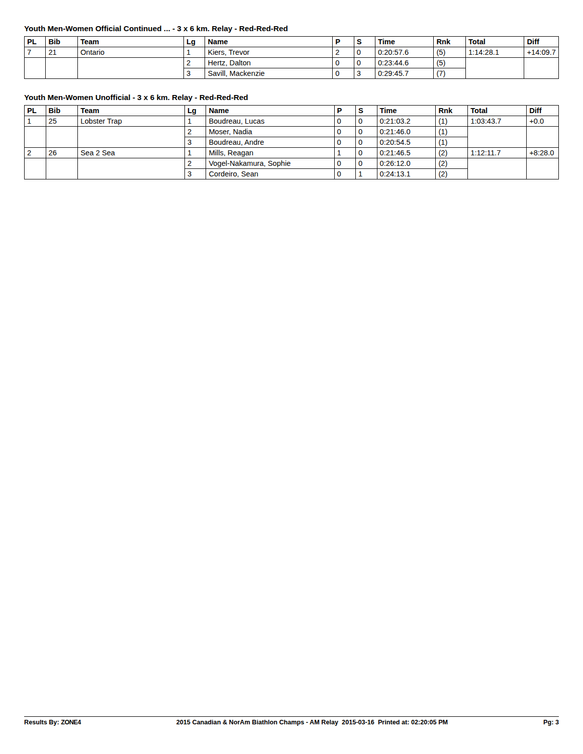Youth Men-Women Official Continued ... - 3 x 6 km. Relay - Red-Red-Red
| PL | Bib | Team | Lg | Name | P | S | Time | Rnk | Total | Diff |
| --- | --- | --- | --- | --- | --- | --- | --- | --- | --- | --- |
| 7 | 21 | Ontario | 1 | Kiers, Trevor | 2 | 0 | 0:20:57.6 | (5) | 1:14:28.1 | +14:09.7 |
| | | | 2 | Hertz, Dalton | 0 | 0 | 0:23:44.6 | (5) | | |
| | | | 3 | Savill, Mackenzie | 0 | 3 | 0:29:45.7 | (7) | | |
Youth Men-Women Unofficial - 3 x 6 km. Relay - Red-Red-Red
| PL | Bib | Team | Lg | Name | P | S | Time | Rnk | Total | Diff |
| --- | --- | --- | --- | --- | --- | --- | --- | --- | --- | --- |
| 1 | 25 | Lobster Trap | 1 | Boudreau, Lucas | 0 | 0 | 0:21:03.2 | (1) | 1:03:43.7 | +0.0 |
| | | | 2 | Moser, Nadia | 0 | 0 | 0:21:46.0 | (1) | | |
| | | | 3 | Boudreau, Andre | 0 | 0 | 0:20:54.5 | (1) | | |
| 2 | 26 | Sea 2 Sea | 1 | Mills, Reagan | 1 | 0 | 0:21:46.5 | (2) | 1:12:11.7 | +8:28.0 |
| | | | 2 | Vogel-Nakamura, Sophie | 0 | 0 | 0:26:12.0 | (2) | | |
| | | | 3 | Cordeiro, Sean | 0 | 1 | 0:24:13.1 | (2) | | |
Results By: ZONE4
2015 Canadian & NorAm Biathlon Champs - AM Relay 2015-03-16 Printed at: 02:20:05 PM
Pg: 3